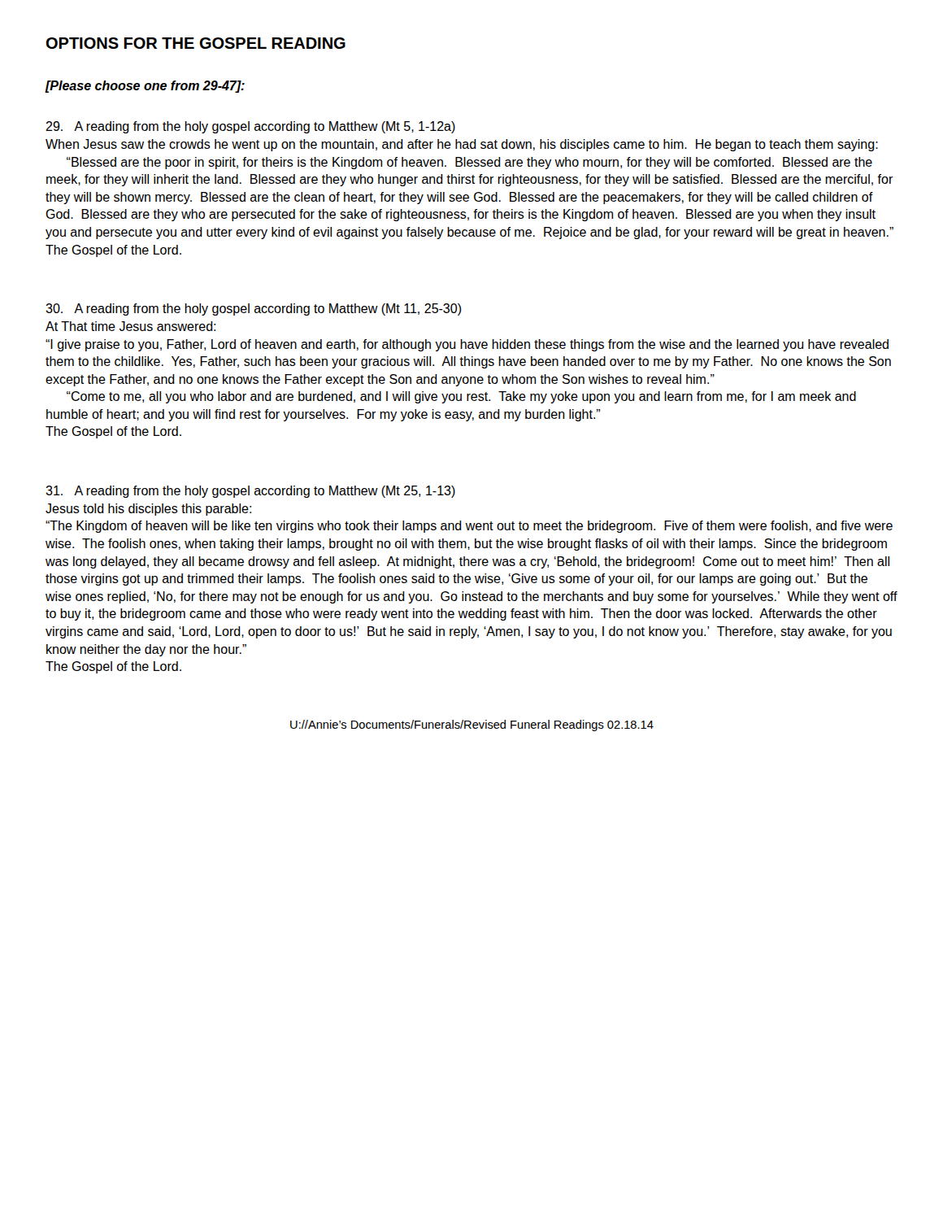OPTIONS FOR THE GOSPEL READING
[Please choose one from 29-47]:
29. A reading from the holy gospel according to Matthew (Mt 5, 1-12a)
When Jesus saw the crowds he went up on the mountain, and after he had sat down, his disciples came to him. He began to teach them saying:
“Blessed are the poor in spirit, for theirs is the Kingdom of heaven. Blessed are they who mourn, for they will be comforted. Blessed are the meek, for they will inherit the land. Blessed are they who hunger and thirst for righteousness, for they will be satisfied. Blessed are the merciful, for they will be shown mercy. Blessed are the clean of heart, for they will see God. Blessed are the peacemakers, for they will be called children of God. Blessed are they who are persecuted for the sake of righteousness, for theirs is the Kingdom of heaven. Blessed are you when they insult you and persecute you and utter every kind of evil against you falsely because of me. Rejoice and be glad, for your reward will be great in heaven.”
The Gospel of the Lord.
30. A reading from the holy gospel according to Matthew (Mt 11, 25-30)
At That time Jesus answered:
“I give praise to you, Father, Lord of heaven and earth, for although you have hidden these things from the wise and the learned you have revealed them to the childlike. Yes, Father, such has been your gracious will. All things have been handed over to me by my Father. No one knows the Son except the Father, and no one knows the Father except the Son and anyone to whom the Son wishes to reveal him.”
“Come to me, all you who labor and are burdened, and I will give you rest. Take my yoke upon you and learn from me, for I am meek and humble of heart; and you will find rest for yourselves. For my yoke is easy, and my burden light.”
The Gospel of the Lord.
31. A reading from the holy gospel according to Matthew (Mt 25, 1-13)
Jesus told his disciples this parable:
“The Kingdom of heaven will be like ten virgins who took their lamps and went out to meet the bridegroom. Five of them were foolish, and five were wise. The foolish ones, when taking their lamps, brought no oil with them, but the wise brought flasks of oil with their lamps. Since the bridegroom was long delayed, they all became drowsy and fell asleep. At midnight, there was a cry, ‘Behold, the bridegroom! Come out to meet him!’ Then all those virgins got up and trimmed their lamps. The foolish ones said to the wise, ‘Give us some of your oil, for our lamps are going out.’ But the wise ones replied, ‘No, for there may not be enough for us and you. Go instead to the merchants and buy some for yourselves.’ While they went off to buy it, the bridegroom came and those who were ready went into the wedding feast with him. Then the door was locked. Afterwards the other virgins came and said, ‘Lord, Lord, open to door to us!’ But he said in reply, ‘Amen, I say to you, I do not know you.’ Therefore, stay awake, for you know neither the day nor the hour.”
The Gospel of the Lord.
U://Annie’s Documents/Funerals/Revised Funeral Readings 02.18.14